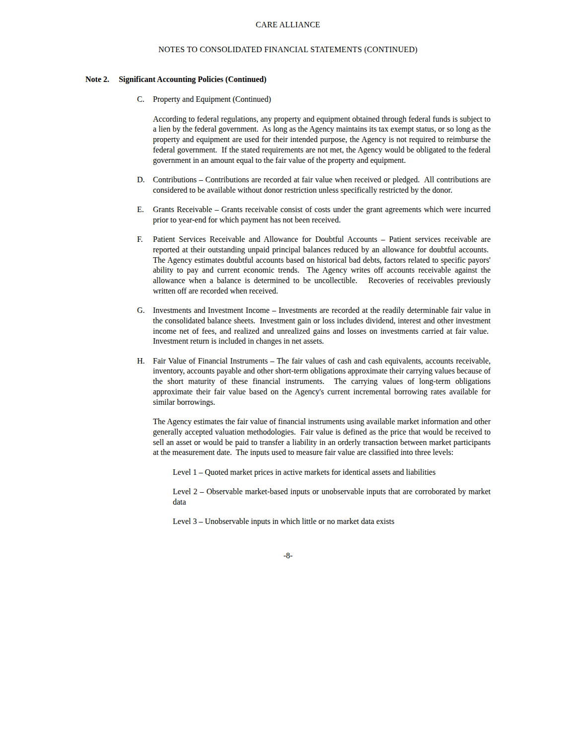CARE ALLIANCE
NOTES TO CONSOLIDATED FINANCIAL STATEMENTS (CONTINUED)
Note 2.
Significant Accounting Policies (Continued)
C.
Property and Equipment (Continued)
According to federal regulations, any property and equipment obtained through federal funds is subject to a lien by the federal government. As long as the Agency maintains its tax exempt status, or so long as the property and equipment are used for their intended purpose, the Agency is not required to reimburse the federal government. If the stated requirements are not met, the Agency would be obligated to the federal government in an amount equal to the fair value of the property and equipment.
D.
Contributions – Contributions are recorded at fair value when received or pledged. All contributions are considered to be available without donor restriction unless specifically restricted by the donor.
E.
Grants Receivable – Grants receivable consist of costs under the grant agreements which were incurred prior to year-end for which payment has not been received.
F.
Patient Services Receivable and Allowance for Doubtful Accounts – Patient services receivable are reported at their outstanding unpaid principal balances reduced by an allowance for doubtful accounts. The Agency estimates doubtful accounts based on historical bad debts, factors related to specific payors' ability to pay and current economic trends. The Agency writes off accounts receivable against the allowance when a balance is determined to be uncollectible. Recoveries of receivables previously written off are recorded when received.
G.
Investments and Investment Income – Investments are recorded at the readily determinable fair value in the consolidated balance sheets. Investment gain or loss includes dividend, interest and other investment income net of fees, and realized and unrealized gains and losses on investments carried at fair value. Investment return is included in changes in net assets.
H.
Fair Value of Financial Instruments – The fair values of cash and cash equivalents, accounts receivable, inventory, accounts payable and other short-term obligations approximate their carrying values because of the short maturity of these financial instruments. The carrying values of long-term obligations approximate their fair value based on the Agency's current incremental borrowing rates available for similar borrowings.
The Agency estimates the fair value of financial instruments using available market information and other generally accepted valuation methodologies. Fair value is defined as the price that would be received to sell an asset or would be paid to transfer a liability in an orderly transaction between market participants at the measurement date. The inputs used to measure fair value are classified into three levels:
Level 1 – Quoted market prices in active markets for identical assets and liabilities
Level 2 – Observable market-based inputs or unobservable inputs that are corroborated by market data
Level 3 – Unobservable inputs in which little or no market data exists
-8-